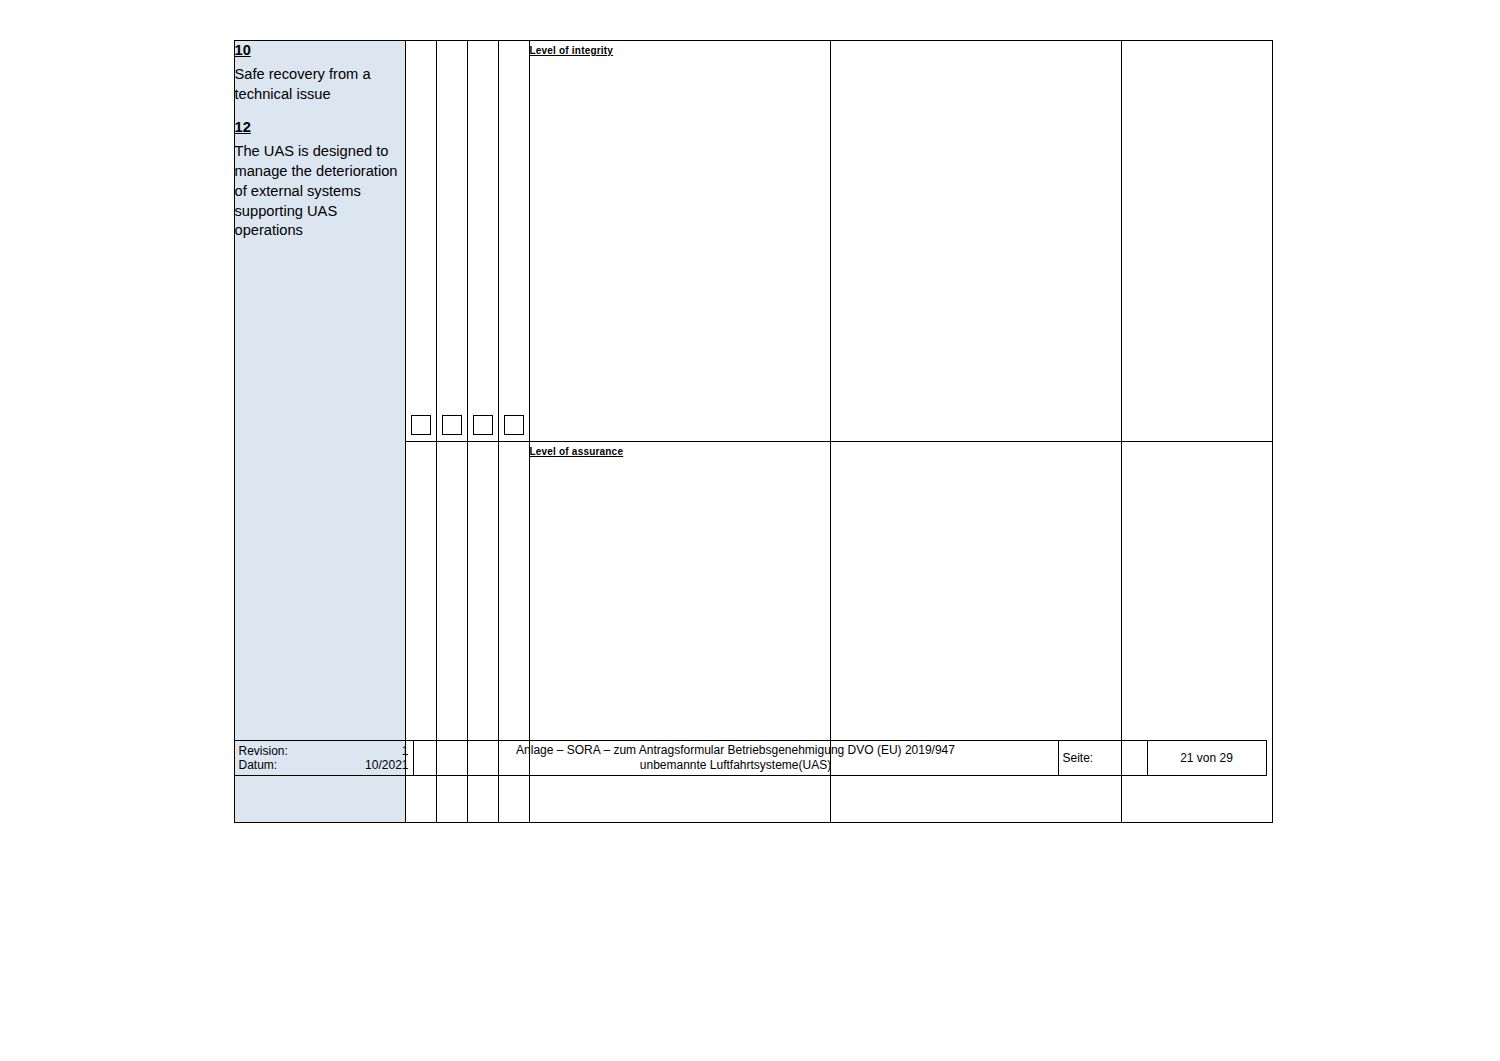| 10 Safe recovery from a technical issue 12 The UAS is designed to manage the deterioration of external systems supporting UAS operations | | | | | Level of integrity | | |
| | | | | Level of assurance | | |
| Revision: 1 Datum: 10/2021 | Anlage – SORA – zum Antragsformular Betriebsgenehmigung DVO (EU) 2019/947 unbemannte Luftfahrtsysteme(UAS) | Seite: | 21 von 29 |